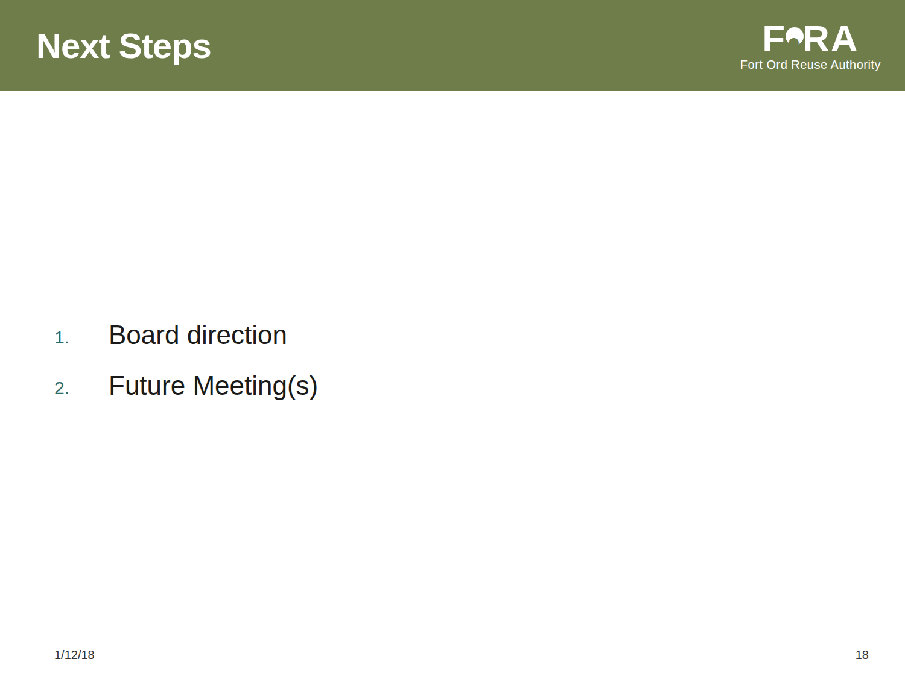Next Steps
F●RA Fort Ord Reuse Authority
Board direction
Future Meeting(s)
1/12/18 18